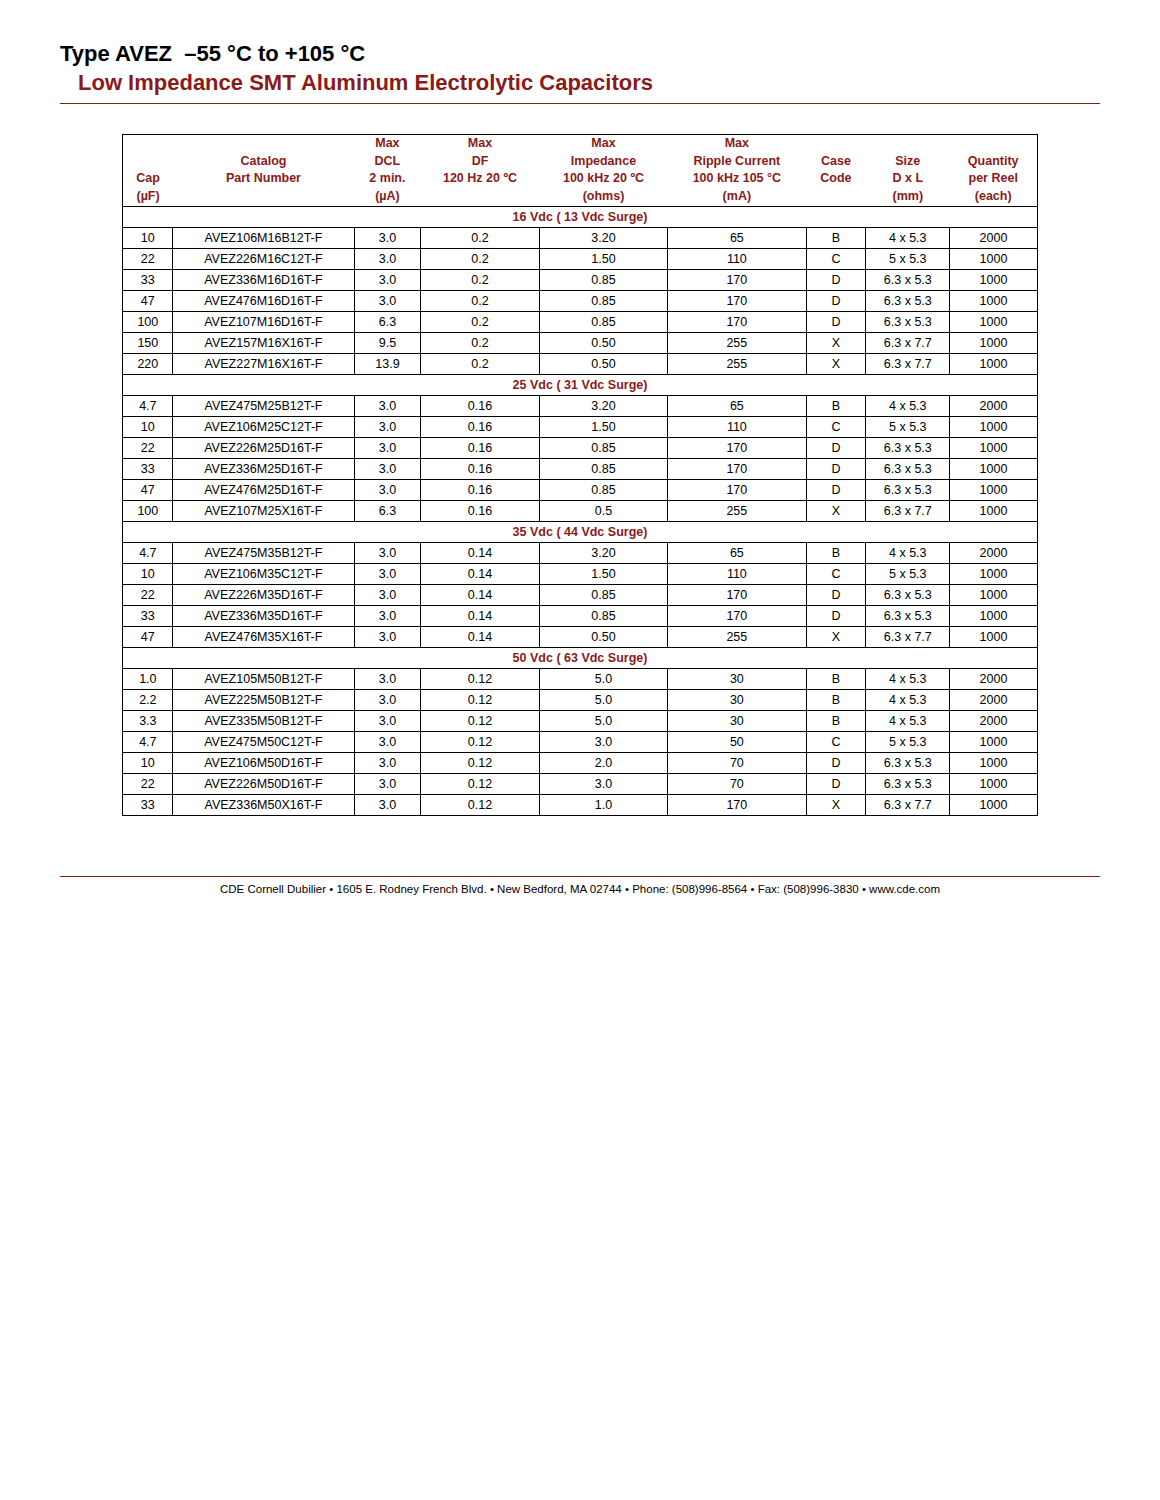Type AVEZ –55 °C to +105 °C Low Impedance SMT Aluminum Electrolytic Capacitors
| | | Max | Max | Max | Max | | | |
| --- | --- | --- | --- | --- | --- | --- | --- | --- |
| | Catalog | DCL | DF | Impedance | Ripple Current | Case | Size | Quantity |
| Cap | Part Number | 2 min. | 120 Hz 20 ºC | 100 kHz 20 ºC | 100 kHz 105 °C | Code | D x L | per Reel |
| (µF) | | (µA) | | (ohms) | (mA) | | (mm) | (each) |
| 16 Vdc ( 13 Vdc Surge) |
| 10 | AVEZ106M16B12T-F | 3.0 | 0.2 | 3.20 | 65 | B | 4 x 5.3 | 2000 |
| 22 | AVEZ226M16C12T-F | 3.0 | 0.2 | 1.50 | 110 | C | 5 x 5.3 | 1000 |
| 33 | AVEZ336M16D16T-F | 3.0 | 0.2 | 0.85 | 170 | D | 6.3 x 5.3 | 1000 |
| 47 | AVEZ476M16D16T-F | 3.0 | 0.2 | 0.85 | 170 | D | 6.3 x 5.3 | 1000 |
| 100 | AVEZ107M16D16T-F | 6.3 | 0.2 | 0.85 | 170 | D | 6.3 x 5.3 | 1000 |
| 150 | AVEZ157M16X16T-F | 9.5 | 0.2 | 0.50 | 255 | X | 6.3 x 7.7 | 1000 |
| 220 | AVEZ227M16X16T-F | 13.9 | 0.2 | 0.50 | 255 | X | 6.3 x 7.7 | 1000 |
| 25 Vdc ( 31 Vdc Surge) |
| 4.7 | AVEZ475M25B12T-F | 3.0 | 0.16 | 3.20 | 65 | B | 4 x 5.3 | 2000 |
| 10 | AVEZ106M25C12T-F | 3.0 | 0.16 | 1.50 | 110 | C | 5 x 5.3 | 1000 |
| 22 | AVEZ226M25D16T-F | 3.0 | 0.16 | 0.85 | 170 | D | 6.3 x 5.3 | 1000 |
| 33 | AVEZ336M25D16T-F | 3.0 | 0.16 | 0.85 | 170 | D | 6.3 x 5.3 | 1000 |
| 47 | AVEZ476M25D16T-F | 3.0 | 0.16 | 0.85 | 170 | D | 6.3 x 5.3 | 1000 |
| 100 | AVEZ107M25X16T-F | 6.3 | 0.16 | 0.5 | 255 | X | 6.3 x 7.7 | 1000 |
| 35 Vdc ( 44 Vdc Surge) |
| 4.7 | AVEZ475M35B12T-F | 3.0 | 0.14 | 3.20 | 65 | B | 4 x 5.3 | 2000 |
| 10 | AVEZ106M35C12T-F | 3.0 | 0.14 | 1.50 | 110 | C | 5 x 5.3 | 1000 |
| 22 | AVEZ226M35D16T-F | 3.0 | 0.14 | 0.85 | 170 | D | 6.3 x 5.3 | 1000 |
| 33 | AVEZ336M35D16T-F | 3.0 | 0.14 | 0.85 | 170 | D | 6.3 x 5.3 | 1000 |
| 47 | AVEZ476M35X16T-F | 3.0 | 0.14 | 0.50 | 255 | X | 6.3 x 7.7 | 1000 |
| 50 Vdc ( 63 Vdc Surge) |
| 1.0 | AVEZ105M50B12T-F | 3.0 | 0.12 | 5.0 | 30 | B | 4 x 5.3 | 2000 |
| 2.2 | AVEZ225M50B12T-F | 3.0 | 0.12 | 5.0 | 30 | B | 4 x 5.3 | 2000 |
| 3.3 | AVEZ335M50B12T-F | 3.0 | 0.12 | 5.0 | 30 | B | 4 x 5.3 | 2000 |
| 4.7 | AVEZ475M50C12T-F | 3.0 | 0.12 | 3.0 | 50 | C | 5 x 5.3 | 1000 |
| 10 | AVEZ106M50D16T-F | 3.0 | 0.12 | 2.0 | 70 | D | 6.3 x 5.3 | 1000 |
| 22 | AVEZ226M50D16T-F | 3.0 | 0.12 | 3.0 | 70 | D | 6.3 x 5.3 | 1000 |
| 33 | AVEZ336M50X16T-F | 3.0 | 0.12 | 1.0 | 170 | X | 6.3 x 7.7 | 1000 |
CDE Cornell Dubilier • 1605 E. Rodney French Blvd. • New Bedford, MA 02744 • Phone: (508)996-8564 • Fax: (508)996-3830 • www.cde.com